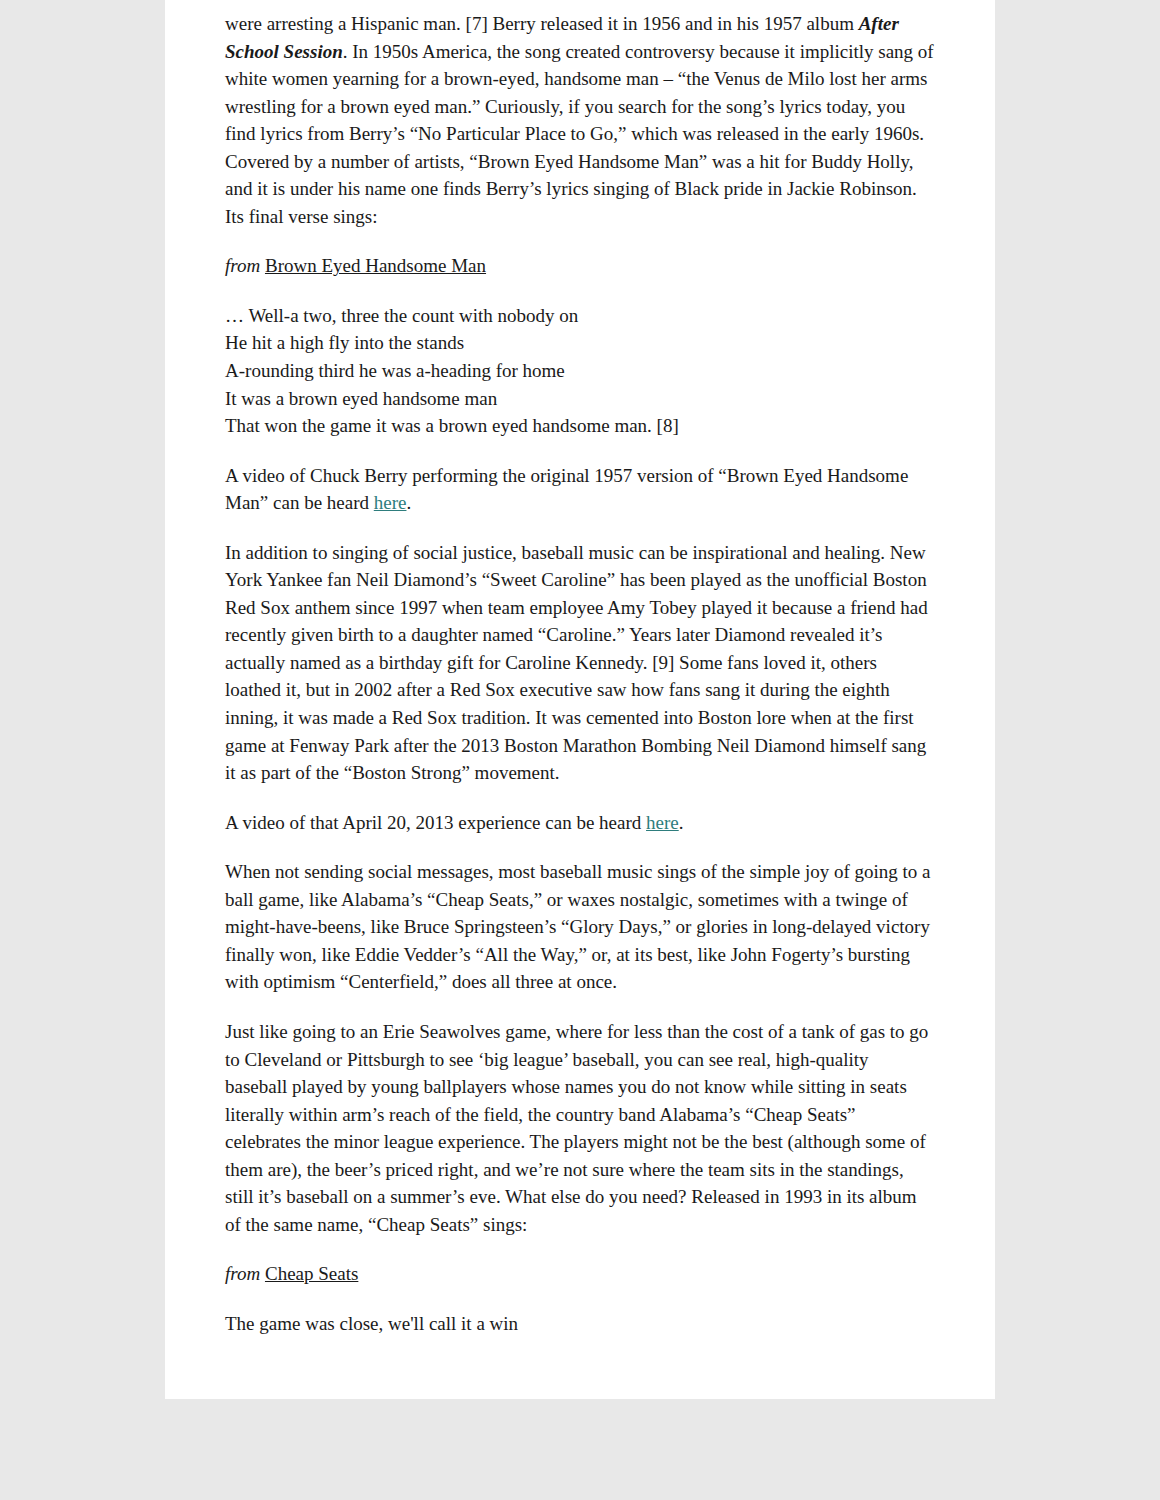were arresting a Hispanic man. [7] Berry released it in 1956 and in his 1957 album After School Session. In 1950s America, the song created controversy because it implicitly sang of white women yearning for a brown-eyed, handsome man – “the Venus de Milo lost her arms wrestling for a brown eyed man.” Curiously, if you search for the song’s lyrics today, you find lyrics from Berry’s “No Particular Place to Go,” which was released in the early 1960s. Covered by a number of artists, “Brown Eyed Handsome Man” was a hit for Buddy Holly, and it is under his name one finds Berry’s lyrics singing of Black pride in Jackie Robinson. Its final verse sings:
from Brown Eyed Handsome Man
… Well-a two, three the count with nobody on
He hit a high fly into the stands
A-rounding third he was a-heading for home
It was a brown eyed handsome man
That won the game it was a brown eyed handsome man. [8]
A video of Chuck Berry performing the original 1957 version of “Brown Eyed Handsome Man” can be heard here.
In addition to singing of social justice, baseball music can be inspirational and healing. New York Yankee fan Neil Diamond’s “Sweet Caroline” has been played as the unofficial Boston Red Sox anthem since 1997 when team employee Amy Tobey played it because a friend had recently given birth to a daughter named “Caroline.” Years later Diamond revealed it’s actually named as a birthday gift for Caroline Kennedy. [9] Some fans loved it, others loathed it, but in 2002 after a Red Sox executive saw how fans sang it during the eighth inning, it was made a Red Sox tradition. It was cemented into Boston lore when at the first game at Fenway Park after the 2013 Boston Marathon Bombing Neil Diamond himself sang it as part of the “Boston Strong” movement.
A video of that April 20, 2013 experience can be heard here.
When not sending social messages, most baseball music sings of the simple joy of going to a ball game, like Alabama’s “Cheap Seats,” or waxes nostalgic, sometimes with a twinge of might-have-beens, like Bruce Springsteen’s “Glory Days,” or glories in long-delayed victory finally won, like Eddie Vedder’s “All the Way,” or, at its best, like John Fogerty’s bursting with optimism “Centerfield,” does all three at once.
Just like going to an Erie Seawolves game, where for less than the cost of a tank of gas to go to Cleveland or Pittsburgh to see ‘big league’ baseball, you can see real, high-quality baseball played by young ballplayers whose names you do not know while sitting in seats literally within arm’s reach of the field, the country band Alabama’s “Cheap Seats” celebrates the minor league experience. The players might not be the best (although some of them are), the beer’s priced right, and we’re not sure where the team sits in the standings, still it’s baseball on a summer’s eve. What else do you need? Released in 1993 in its album of the same name, “Cheap Seats” sings:
from Cheap Seats
The game was close, we'll call it a win